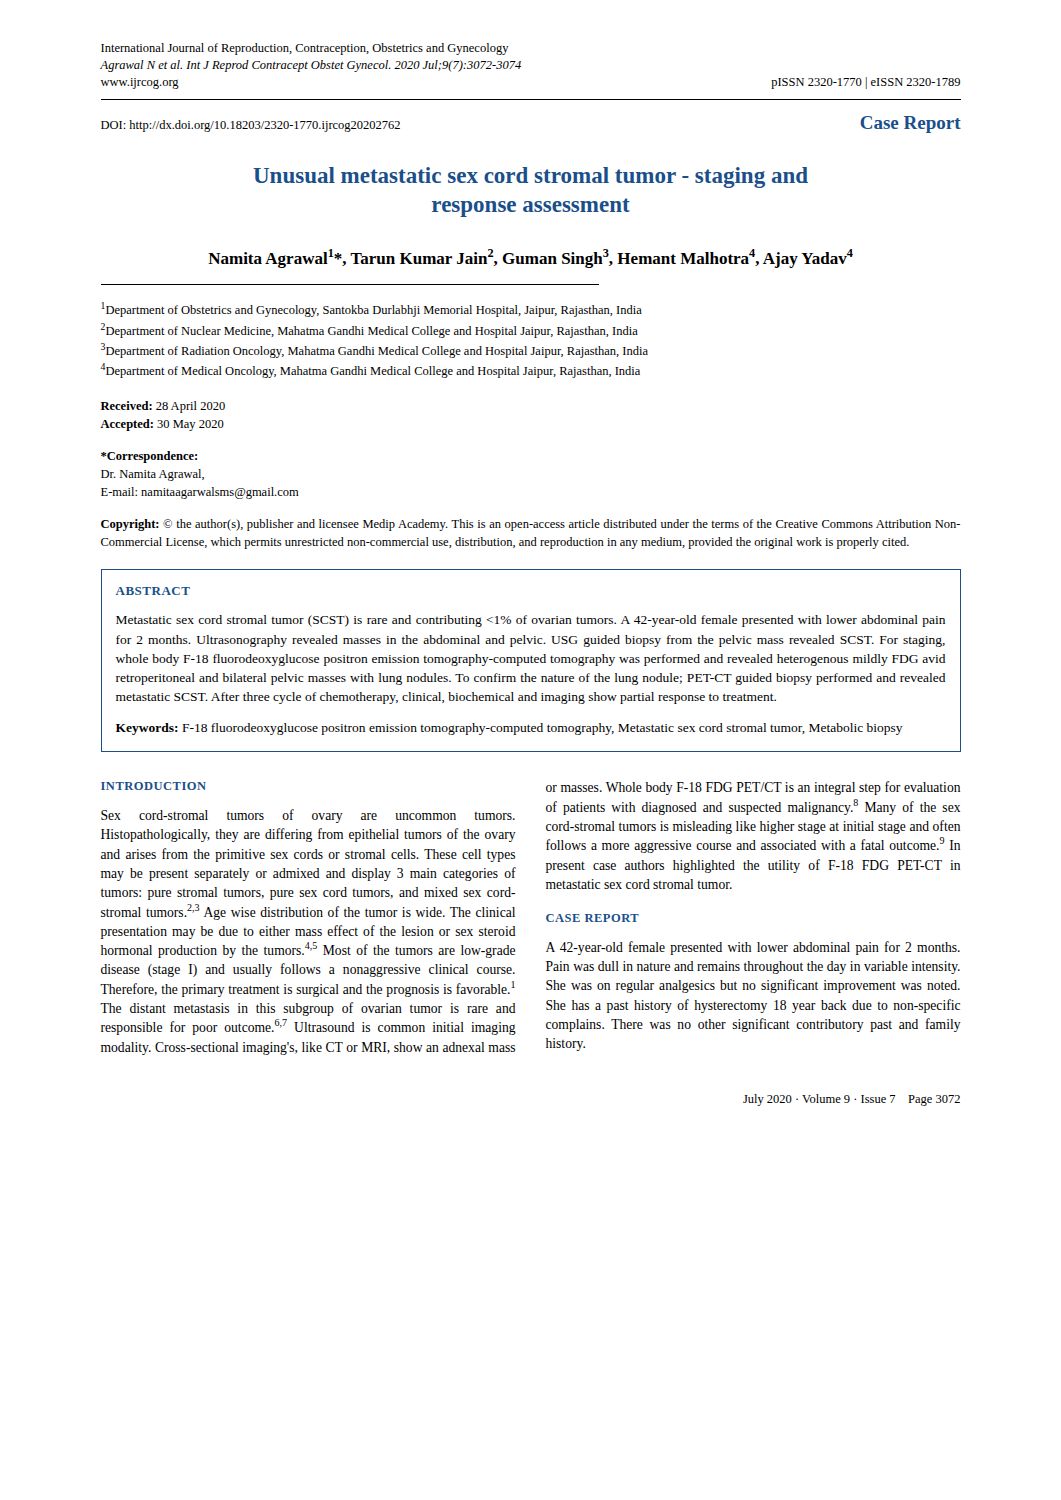International Journal of Reproduction, Contraception, Obstetrics and Gynecology
Agrawal N et al. Int J Reprod Contracept Obstet Gynecol. 2020 Jul;9(7):3072-3074
www.ijrcog.org
pISSN 2320-1770 | eISSN 2320-1789
DOI: http://dx.doi.org/10.18203/2320-1770.ijrcog20202762
Case Report
Unusual metastatic sex cord stromal tumor - staging and
response assessment
Namita Agrawal1*, Tarun Kumar Jain2, Guman Singh3, Hemant Malhotra4, Ajay Yadav4
1Department of Obstetrics and Gynecology, Santokba Durlabhji Memorial Hospital, Jaipur, Rajasthan, India
2Department of Nuclear Medicine, Mahatma Gandhi Medical College and Hospital Jaipur, Rajasthan, India
3Department of Radiation Oncology, Mahatma Gandhi Medical College and Hospital Jaipur, Rajasthan, India
4Department of Medical Oncology, Mahatma Gandhi Medical College and Hospital Jaipur, Rajasthan, India
Received: 28 April 2020
Accepted: 30 May 2020
*Correspondence:
Dr. Namita Agrawal,
E-mail: namitaagarwalsms@gmail.com
Copyright: © the author(s), publisher and licensee Medip Academy. This is an open-access article distributed under the terms of the Creative Commons Attribution Non-Commercial License, which permits unrestricted non-commercial use, distribution, and reproduction in any medium, provided the original work is properly cited.
ABSTRACT
Metastatic sex cord stromal tumor (SCST) is rare and contributing <1% of ovarian tumors. A 42-year-old female presented with lower abdominal pain for 2 months. Ultrasonography revealed masses in the abdominal and pelvic. USG guided biopsy from the pelvic mass revealed SCST. For staging, whole body F-18 fluorodeoxyglucose positron emission tomography-computed tomography was performed and revealed heterogenous mildly FDG avid retroperitoneal and bilateral pelvic masses with lung nodules. To confirm the nature of the lung nodule; PET-CT guided biopsy performed and revealed metastatic SCST. After three cycle of chemotherapy, clinical, biochemical and imaging show partial response to treatment.
Keywords: F-18 fluorodeoxyglucose positron emission tomography-computed tomography, Metastatic sex cord stromal tumor, Metabolic biopsy
INTRODUCTION
Sex cord-stromal tumors of ovary are uncommon tumors. Histopathologically, they are differing from epithelial tumors of the ovary and arises from the primitive sex cords or stromal cells. These cell types may be present separately or admixed and display 3 main categories of tumors: pure stromal tumors, pure sex cord tumors, and mixed sex cord-stromal tumors.2,3 Age wise distribution of the tumor is wide. The clinical presentation may be due to either mass effect of the lesion or sex steroid hormonal production by the tumors.4,5 Most of the tumors are low-grade disease (stage I) and usually follows a nonaggressive clinical course. Therefore, the primary treatment is surgical and the prognosis is favorable.1 The distant metastasis in this subgroup of ovarian tumor is rare and responsible for poor outcome.6,7 Ultrasound is common initial imaging modality. Cross-sectional imaging's, like CT or MRI, show an adnexal mass or masses. Whole body F-18 FDG PET/CT is an integral step for evaluation of patients with diagnosed and suspected malignancy.8 Many of the sex cord-stromal tumors is misleading like higher stage at initial stage and often follows a more aggressive course and associated with a fatal outcome.9 In present case authors highlighted the utility of F-18 FDG PET-CT in metastatic sex cord stromal tumor.
CASE REPORT
A 42-year-old female presented with lower abdominal pain for 2 months. Pain was dull in nature and remains throughout the day in variable intensity. She was on regular analgesics but no significant improvement was noted. She has a past history of hysterectomy 18 year back due to non-specific complains. There was no other significant contributory past and family history.
July 2020 · Volume 9 · Issue 7 Page 3072